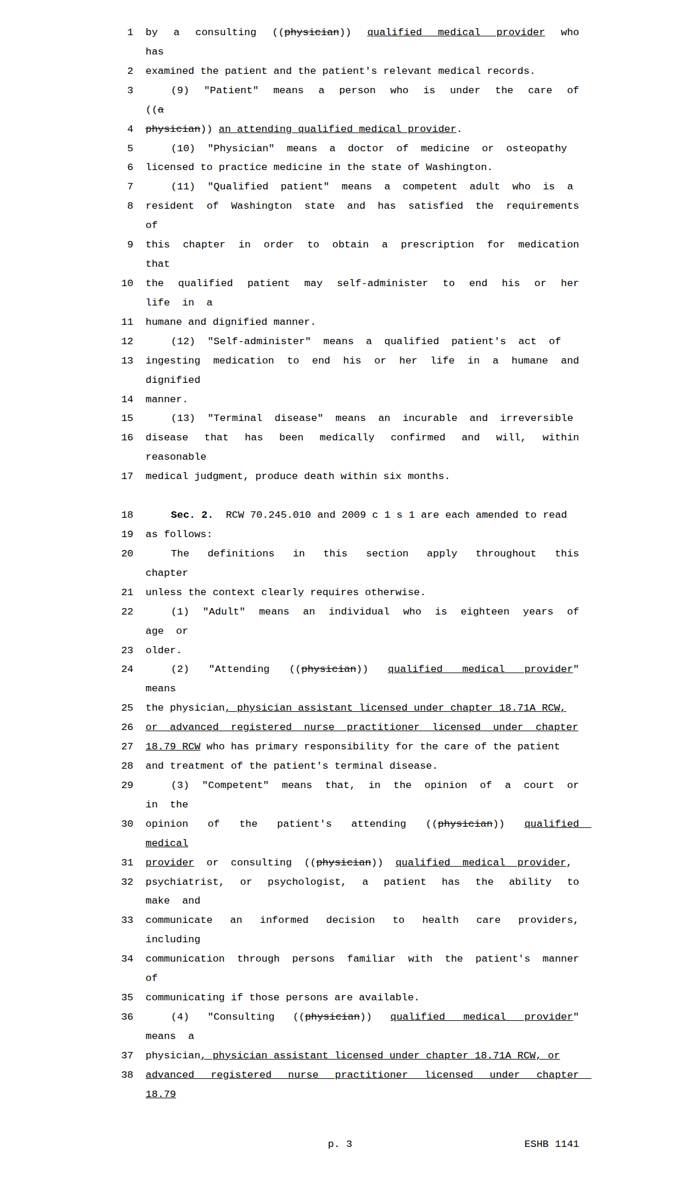1 by a consulting ((physician)) qualified medical provider who has
2 examined the patient and the patient's relevant medical records.
3 (9) "Patient" means a person who is under the care of ((a
4 physician)) an attending qualified medical provider.
5 (10) "Physician" means a doctor of medicine or osteopathy
6 licensed to practice medicine in the state of Washington.
7 (11) "Qualified patient" means a competent adult who is a
8 resident of Washington state and has satisfied the requirements of
9 this chapter in order to obtain a prescription for medication that
10 the qualified patient may self-administer to end his or her life in a
11 humane and dignified manner.
12 (12) "Self-administer" means a qualified patient's act of
13 ingesting medication to end his or her life in a humane and dignified
14 manner.
15 (13) "Terminal disease" means an incurable and irreversible
16 disease that has been medically confirmed and will, within reasonable
17 medical judgment, produce death within six months.
18 Sec. 2. RCW 70.245.010 and 2009 c 1 s 1 are each amended to read
19 as follows:
20 The definitions in this section apply throughout this chapter
21 unless the context clearly requires otherwise.
22 (1) "Adult" means an individual who is eighteen years of age or
23 older.
24 (2) "Attending ((physician)) qualified medical provider" means
25 the physician, physician assistant licensed under chapter 18.71A RCW,
26 or advanced registered nurse practitioner licensed under chapter
2718.79 RCW who has primary responsibility for the care of the patient
28 and treatment of the patient's terminal disease.
29 (3) "Competent" means that, in the opinion of a court or in the
30 opinion of the patient's attending ((physician)) qualified medical
31 provider or consulting ((physician)) qualified medical provider,
32 psychiatrist, or psychologist, a patient has the ability to make and
33 communicate an informed decision to health care providers, including
34 communication through persons familiar with the patient's manner of
35 communicating if those persons are available.
36 (4) "Consulting ((physician)) qualified medical provider" means a
37 physician, physician assistant licensed under chapter 18.71A RCW, or
38 advanced registered nurse practitioner licensed under chapter 18.79
p. 3 ESHB 1141